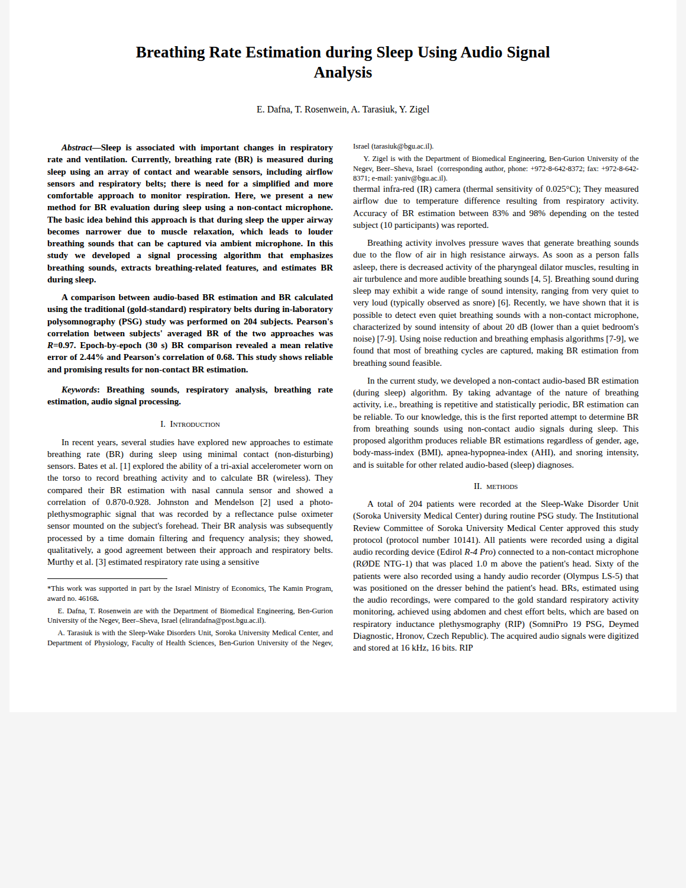Breathing Rate Estimation during Sleep Using Audio Signal
Analysis
E. Dafna, T. Rosenwein, A. Tarasiuk, Y. Zigel
Abstract—Sleep is associated with important changes in respiratory rate and ventilation. Currently, breathing rate (BR) is measured during sleep using an array of contact and wearable sensors, including airflow sensors and respiratory belts; there is need for a simplified and more comfortable approach to monitor respiration. Here, we present a new method for BR evaluation during sleep using a non-contact microphone. The basic idea behind this approach is that during sleep the upper airway becomes narrower due to muscle relaxation, which leads to louder breathing sounds that can be captured via ambient microphone. In this study we developed a signal processing algorithm that emphasizes breathing sounds, extracts breathing-related features, and estimates BR during sleep.
A comparison between audio-based BR estimation and BR calculated using the traditional (gold-standard) respiratory belts during in-laboratory polysomnography (PSG) study was performed on 204 subjects. Pearson's correlation between subjects' averaged BR of the two approaches was R=0.97. Epoch-by-epoch (30 s) BR comparison revealed a mean relative error of 2.44% and Pearson's correlation of 0.68. This study shows reliable and promising results for non-contact BR estimation.
Keywords: Breathing sounds, respiratory analysis, breathing rate estimation, audio signal processing.
I. Introduction
In recent years, several studies have explored new approaches to estimate breathing rate (BR) during sleep using minimal contact (non-disturbing) sensors. Bates et al. [1] explored the ability of a tri-axial accelerometer worn on the torso to record breathing activity and to calculate BR (wireless). They compared their BR estimation with nasal cannula sensor and showed a correlation of 0.870-0.928. Johnston and Mendelson [2] used a photo-plethysmographic signal that was recorded by a reflectance pulse oximeter sensor mounted on the subject's forehead. Their BR analysis was subsequently processed by a time domain filtering and frequency analysis; they showed, qualitatively, a good agreement between their approach and respiratory belts. Murthy et al. [3] estimated respiratory rate using a sensitive
*This work was supported in part by the Israel Ministry of Economics, The Kamin Program, award no. 46168.
E. Dafna, T. Rosenwein are with the Department of Biomedical Engineering, Ben-Gurion University of the Negev, Beer–Sheva, Israel (elirandafna@post.bgu.ac.il).
A. Tarasiuk is with the Sleep-Wake Disorders Unit, Soroka University Medical Center, and Department of Physiology, Faculty of Health Sciences, Ben-Gurion University of the Negev, Israel (tarasiuk@bgu.ac.il).
Y. Zigel is with the Department of Biomedical Engineering, Ben-Gurion University of the Negev, Beer–Sheva, Israel (corresponding author, phone: +972-8-642-8372; fax: +972-8-642-8371; e-mail: yaniv@bgu.ac.il).
thermal infra-red (IR) camera (thermal sensitivity of 0.025°C); They measured airflow due to temperature difference resulting from respiratory activity. Accuracy of BR estimation between 83% and 98% depending on the tested subject (10 participants) was reported.
Breathing activity involves pressure waves that generate breathing sounds due to the flow of air in high resistance airways. As soon as a person falls asleep, there is decreased activity of the pharyngeal dilator muscles, resulting in air turbulence and more audible breathing sounds [4, 5]. Breathing sound during sleep may exhibit a wide range of sound intensity, ranging from very quiet to very loud (typically observed as snore) [6]. Recently, we have shown that it is possible to detect even quiet breathing sounds with a non-contact microphone, characterized by sound intensity of about 20 dB (lower than a quiet bedroom's noise) [7-9]. Using noise reduction and breathing emphasis algorithms [7-9], we found that most of breathing cycles are captured, making BR estimation from breathing sound feasible.
In the current study, we developed a non-contact audio-based BR estimation (during sleep) algorithm. By taking advantage of the nature of breathing activity, i.e., breathing is repetitive and statistically periodic, BR estimation can be reliable. To our knowledge, this is the first reported attempt to determine BR from breathing sounds using non-contact audio signals during sleep. This proposed algorithm produces reliable BR estimations regardless of gender, age, body-mass-index (BMI), apnea-hypopnea-index (AHI), and snoring intensity, and is suitable for other related audio-based (sleep) diagnoses.
II. methods
A total of 204 patients were recorded at the Sleep-Wake Disorder Unit (Soroka University Medical Center) during routine PSG study. The Institutional Review Committee of Soroka University Medical Center approved this study protocol (protocol number 10141). All patients were recorded using a digital audio recording device (Edirol R-4 Pro) connected to a non-contact microphone (RØDE NTG-1) that was placed 1.0 m above the patient's head. Sixty of the patients were also recorded using a handy audio recorder (Olympus LS-5) that was positioned on the dresser behind the patient's head. BRs, estimated using the audio recordings, were compared to the gold standard respiratory activity monitoring, achieved using abdomen and chest effort belts, which are based on respiratory inductance plethysmography (RIP) (SomniPro 19 PSG, Deymed Diagnostic, Hronov, Czech Republic). The acquired audio signals were digitized and stored at 16 kHz, 16 bits. RIP